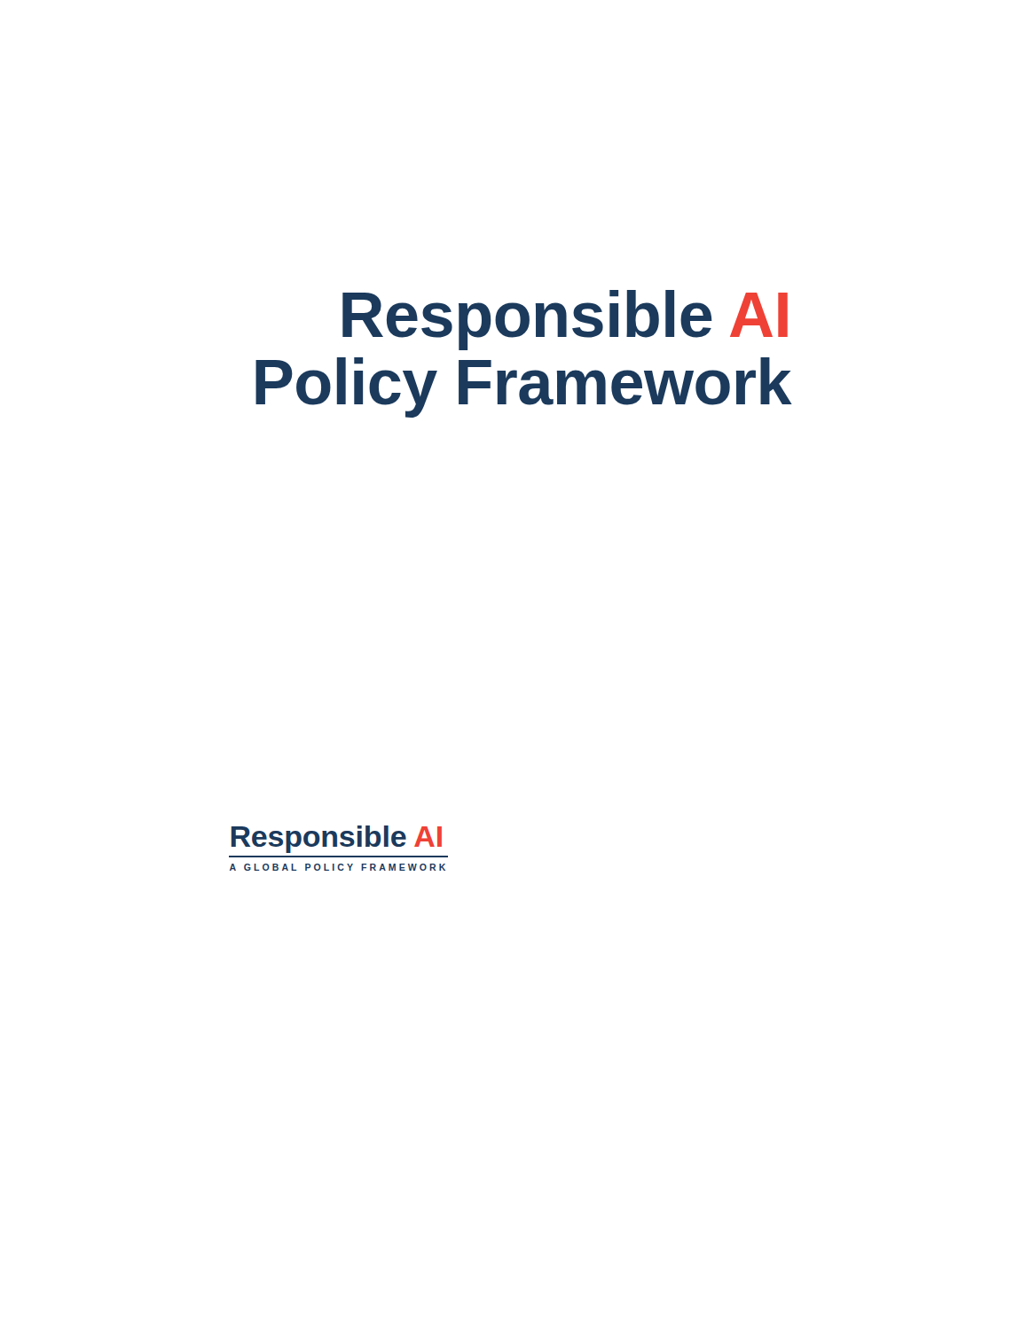Responsible AI Policy Framework
Responsible AI
A GLOBAL POLICY FRAMEWORK